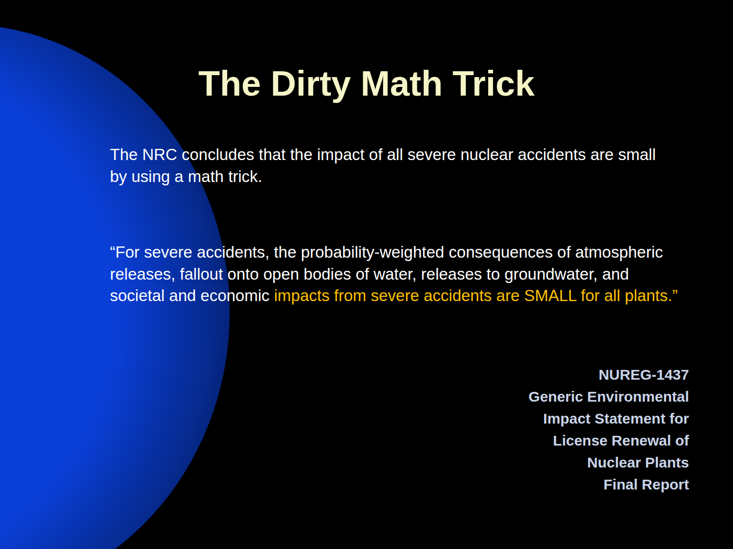The Dirty Math Trick
The NRC concludes that the impact of all severe nuclear accidents are small by using a math trick.
“For severe accidents, the probability-weighted consequences of atmospheric releases, fallout onto open bodies of water, releases to groundwater, and societal and economic impacts from severe accidents are SMALL for all plants.”
NUREG-1437
Generic Environmental
Impact Statement for
License Renewal of
Nuclear Plants
Final Report